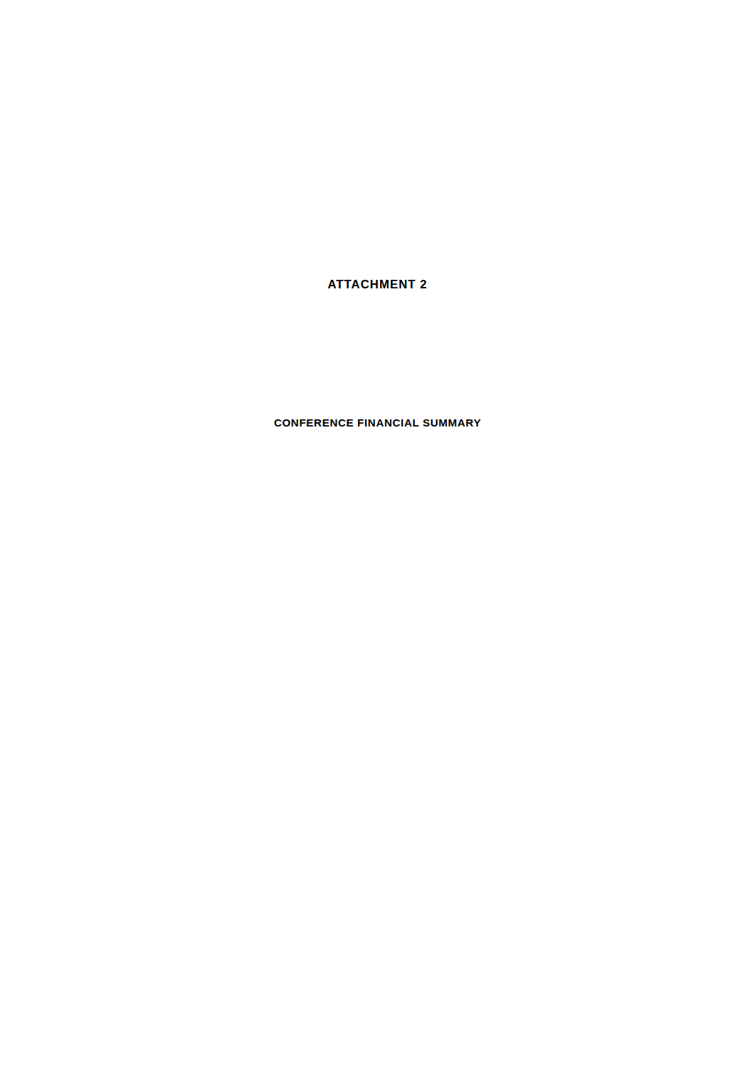ATTACHMENT 2
CONFERENCE FINANCIAL SUMMARY